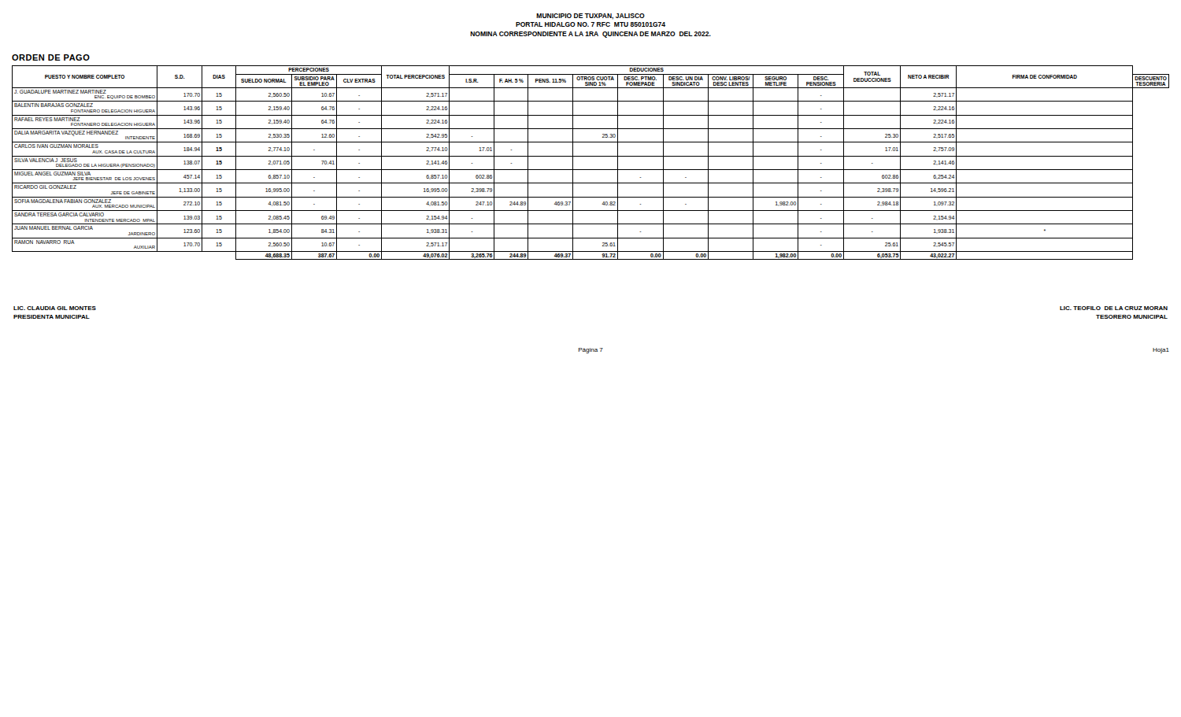MUNICIPIO DE TUXPAN, JALISCO
PORTAL HIDALGO NO. 7 RFC MTU 850101G74
NOMINA CORRESPONDIENTE A LA 1RA QUINCENA DE MARZO DEL 2022.
ORDEN DE PAGO
| PUESTO Y NOMBRE COMPLETO | S.D. | DIAS | PERCEPCIONES | TOTAL PERCEPCIONES | DEDUCIONES | TOTAL DEDUCCIONES | NETO A RECIBIR | FIRMA DE CONFORMIDAD |
| --- | --- | --- | --- | --- | --- | --- | --- | --- |
| SUELDO NORMAL | SUBSIDIO PARA EL EMPLEO | CLV EXTRAS | I.S.R. | F. AH. 5 % | PENS. 11.5% | OTROS CUOTA SIND 1% | DESC. PTMO. FOMEPADE | DESC. UN DIA SINDICATO | CONV. LIBROS/ DESC LENTES | SEGURO METLIFE | DESC. PENSIONES | DESCUENTO TESORERIA |
| J. GUADALUPE MARTINEZ MARTINEZ ENC. EQUIPO DE BOMBEO | 170.70 | 15 | 2,560.50 | 10.67 | - | 2,571.17 | | | | | | | | | - | | 2,571.17 | |
| BALENTIN BARAJAS GONZALEZ FONTANERO DELEGACION HIGUERA | 143.96 | 15 | 2,159.40 | 64.76 | - | 2,224.16 | | | | | | | | | - | | 2,224.16 | |
| RAFAEL REYES MARTINEZ FONTANERO DELEGACION HIGUERA | 143.96 | 15 | 2,159.40 | 64.76 | - | 2,224.16 | | | | | | | | | - | | 2,224.16 | |
| DALIA MARGARITA VAZQUEZ HERNANDEZ INTENDENTE | 168.69 | 15 | 2,530.35 | 12.60 | - | 2,542.95 | - | | | 25.30 | | | | | - | 25.30 | 2,517.65 | |
| CARLOS IVAN GUZMAN MORALES AUX. CASA DE LA CULTURA | 184.94 | 15 | 2,774.10 | - | - | 2,774.10 | 17.01 | - | | | | | | | - | 17.01 | 2,757.09 | |
| SILVA VALENCIA J JESUS DELEGADO DE LA HIGUERA (PENSIONADO) | 138.07 | 15 | 2,071.05 | 70.41 | - | 2,141.46 | - | - | | | | | | | - | - | 2,141.46 | |
| MIGUEL ANGEL GUZMAN SILVA JEFE BIENESTAR DE LOS JOVENES | 457.14 | 15 | 6,857.10 | - | - | 6,857.10 | 602.86 | | | | - | - | | | - | 602.86 | 6,254.24 | |
| RICARDO GIL GONZALEZ JEFE DE GABINETE | 1,133.00 | 15 | 16,995.00 | - | - | 16,995.00 | 2,398.79 | | | | | | | | - | 2,398.79 | 14,596.21 | |
| SOFIA MAGDALENA FABIAN GONZALEZ AUX. MERCADO MUNICIPAL | 272.10 | 15 | 4,081.50 | - | - | 4,081.50 | 247.10 | 244.89 | 469.37 | 40.82 | - | - | | 1,982.00 | - | 2,984.18 | 1,097.32 | |
| SANDRA TERESA GARCIA CALVARIO INTENDENTE MERCADO MPAL | 139.03 | 15 | 2,085.45 | 69.49 | - | 2,154.94 | - | | | | | | | | - | - | 2,154.94 | |
| JUAN MANUEL BERNAL GARCIA JARDINERO | 123.60 | 15 | 1,854.00 | 84.31 | - | 1,938.31 | - | | | | - | | | | - | - | 1,938.31 | * |
| RAMON NAVARRO RUA AUXILIAR | 170.70 | 15 | 2,560.50 | 10.67 | - | 2,571.17 | | | | 25.61 | | | | | - | 25.61 | 2,545.57 | |
| | | | 48,688.35 | 387.67 | 0.00 | 49,076.02 | 3,265.76 | 244.89 | 469.37 | 91.72 | 0.00 | 0.00 | | 1,982.00 | 0.00 | 6,053.75 | 43,022.27 | |
| LIC. CLAUDIA GIL MONTES PRESIDENTA MUNICIPAL | LIC. TEOFILO DE LA CRUZ MORAN TESORERO MUNICIPAL |
Página 7 Hoja1